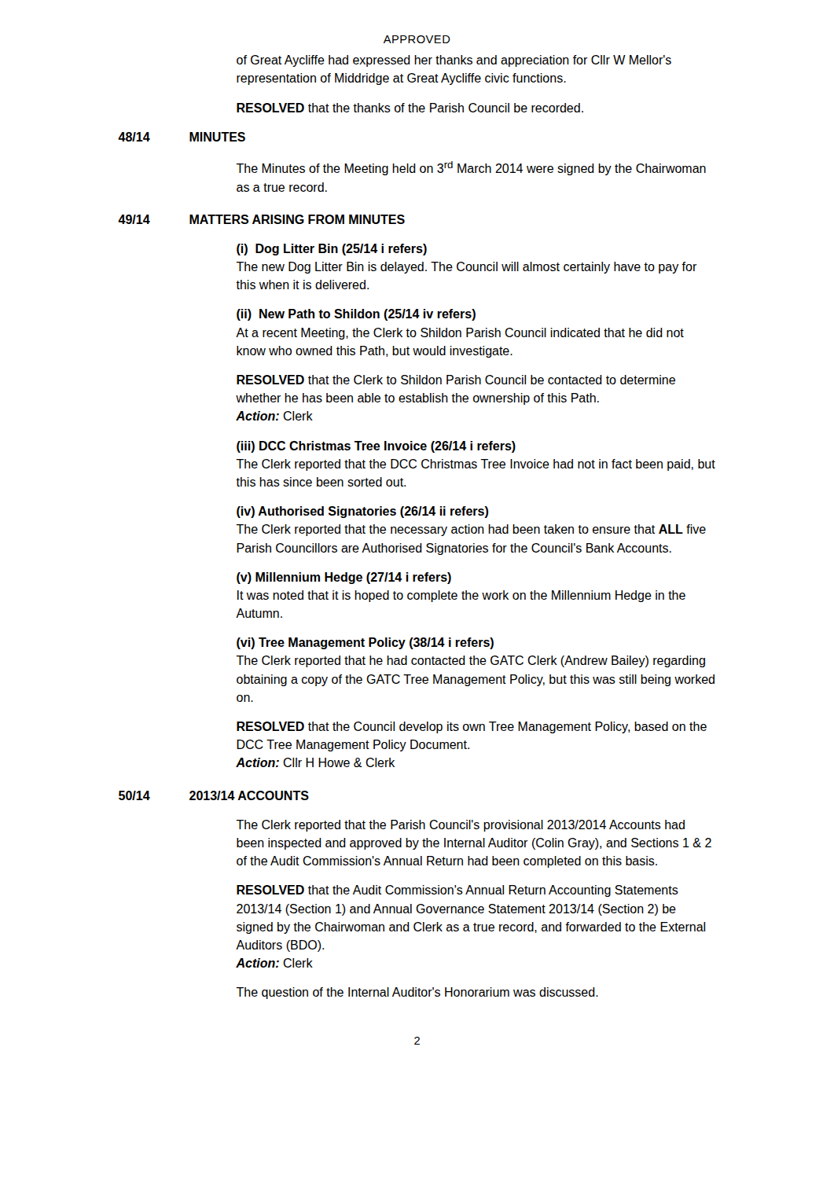APPROVED
of Great Aycliffe had expressed her thanks and appreciation for Cllr W Mellor's representation of Middridge at Great Aycliffe civic functions.
RESOLVED that the thanks of the Parish Council be recorded.
48/14
MINUTES
The Minutes of the Meeting held on 3rd March 2014 were signed by the Chairwoman as a true record.
49/14
MATTERS ARISING FROM MINUTES
(i) Dog Litter Bin (25/14 i refers)
The new Dog Litter Bin is delayed. The Council will almost certainly have to pay for this when it is delivered.
(ii) New Path to Shildon (25/14 iv refers)
At a recent Meeting, the Clerk to Shildon Parish Council indicated that he did not know who owned this Path, but would investigate.
RESOLVED that the Clerk to Shildon Parish Council be contacted to determine whether he has been able to establish the ownership of this Path.
Action: Clerk
(iii) DCC Christmas Tree Invoice (26/14 i refers)
The Clerk reported that the DCC Christmas Tree Invoice had not in fact been paid, but this has since been sorted out.
(iv) Authorised Signatories (26/14 ii refers)
The Clerk reported that the necessary action had been taken to ensure that ALL five Parish Councillors are Authorised Signatories for the Council's Bank Accounts.
(v) Millennium Hedge (27/14 i refers)
It was noted that it is hoped to complete the work on the Millennium Hedge in the Autumn.
(vi) Tree Management Policy (38/14 i refers)
The Clerk reported that he had contacted the GATC Clerk (Andrew Bailey) regarding obtaining a copy of the GATC Tree Management Policy, but this was still being worked on.
RESOLVED that the Council develop its own Tree Management Policy, based on the DCC Tree Management Policy Document.
Action: Cllr H Howe & Clerk
50/14
2013/14 ACCOUNTS
The Clerk reported that the Parish Council's provisional 2013/2014 Accounts had been inspected and approved by the Internal Auditor (Colin Gray), and Sections 1 & 2 of the Audit Commission's Annual Return had been completed on this basis.
RESOLVED that the Audit Commission's Annual Return Accounting Statements 2013/14 (Section 1) and Annual Governance Statement 2013/14 (Section 2) be signed by the Chairwoman and Clerk as a true record, and forwarded to the External Auditors (BDO).
Action: Clerk
The question of the Internal Auditor's Honorarium was discussed.
2